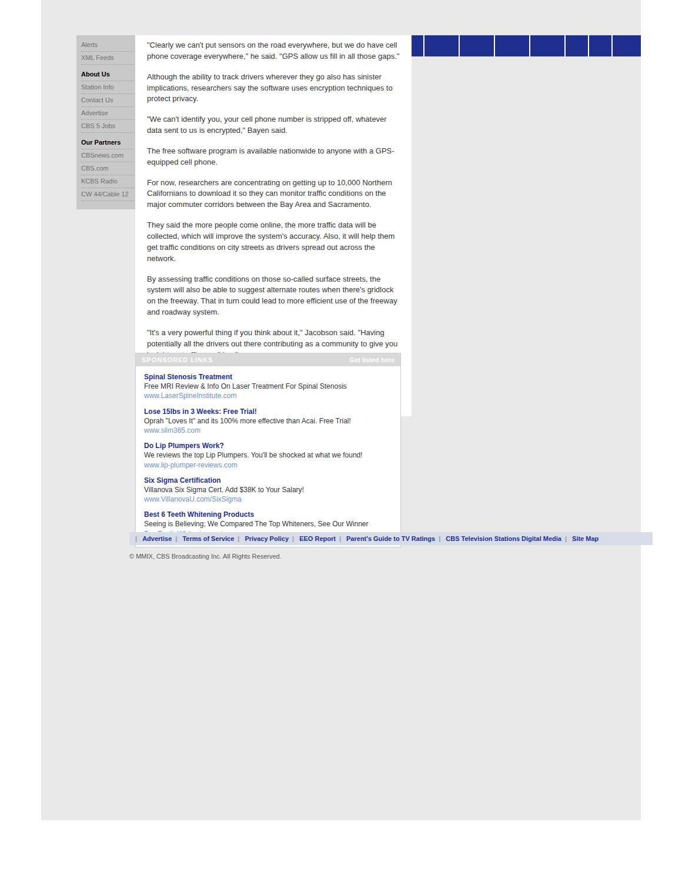Alerts XML Feeds
About Us
Station Info Contact Us Advertise CBS 5 Jobs
Our Partners
CBSnews.com CBS.com KCBS Radio CW 44/Cable 12
"Clearly we can't put sensors on the road everywhere, but we do have cell phone coverage everywhere," he said. "GPS allow us fill in all those gaps."
Although the ability to track drivers wherever they go also has sinister implications, researchers say the software uses encryption techniques to protect privacy.
"We can't identify you, your cell phone number is stripped off, whatever data sent to us is encrypted," Bayen said.
The free software program is available nationwide to anyone with a GPS-equipped cell phone.
For now, researchers are concentrating on getting up to 10,000 Northern Californians to download it so they can monitor traffic conditions on the major commuter corridors between the Bay Area and Sacramento.
They said the more people come online, the more traffic data will be collected, which will improve the system's accuracy. Also, it will help them get traffic conditions on city streets as drivers spread out across the network.
By assessing traffic conditions on those so-called surface streets, the system will also be able to suggest alternate routes when there's gridlock on the freeway. That in turn could lead to more efficient use of the freeway and roadway system.
"It's a very powerful thing if you think about it," Jacobson said. "Having potentially all the drivers out there contributing as a community to give you insight on traffic condition."
(© 2009 The Associated Press. All Rights Reserved. This material may not be published, broadcast, rewritten, or redistributed.)
SPONSORED LINKS Get listed here
Spinal Stenosis Treatment
Free MRI Review & Info On Laser Treatment For Spinal Stenosis
www.LaserSpineInstitute.com
Lose 15lbs in 3 Weeks: Free Trial!
Oprah "Loves It" and its 100% more effective than Acai. Free Trial!
www.slim365.com
Do Lip Plumpers Work?
We reviews the top Lip Plumpers. You'll be shocked at what we found!
www.lip-plumper-reviews.com
Six Sigma Certification
Villanova Six Sigma Cert. Add $38K to Your Salary!
www.VillanovaU.com/SixSigma
Best 6 Teeth Whitening Products
Seeing is Believing; We Compared The Top Whiteners, See Our Winner
Top-Teeth-Whitening-reviews.com
| Advertise| Terms of Service| Privacy Policy| EEO Report| Parent's Guide to TV Ratings| CBS Television Stations Digital Media| Site Map
© MMIX, CBS Broadcasting Inc. All Rights Reserved.